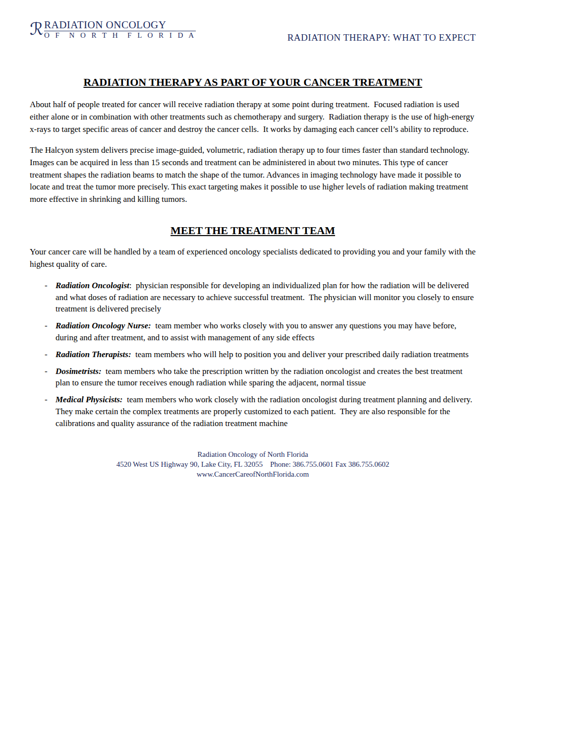ℛ RADIATION ONCOLOGY O F N O R T H F L O R I D A
RADIATION THERAPY: WHAT TO EXPECT
RADIATION THERAPY AS PART OF YOUR CANCER TREATMENT
About half of people treated for cancer will receive radiation therapy at some point during treatment. Focused radiation is used either alone or in combination with other treatments such as chemotherapy and surgery. Radiation therapy is the use of high-energy x-rays to target specific areas of cancer and destroy the cancer cells. It works by damaging each cancer cell’s ability to reproduce.
The Halcyon system delivers precise image-guided, volumetric, radiation therapy up to four times faster than standard technology. Images can be acquired in less than 15 seconds and treatment can be administered in about two minutes. This type of cancer treatment shapes the radiation beams to match the shape of the tumor. Advances in imaging technology have made it possible to locate and treat the tumor more precisely. This exact targeting makes it possible to use higher levels of radiation making treatment more effective in shrinking and killing tumors.
MEET THE TREATMENT TEAM
Your cancer care will be handled by a team of experienced oncology specialists dedicated to providing you and your family with the highest quality of care.
Radiation Oncologist: physician responsible for developing an individualized plan for how the radiation will be delivered and what doses of radiation are necessary to achieve successful treatment. The physician will monitor you closely to ensure treatment is delivered precisely
Radiation Oncology Nurse: team member who works closely with you to answer any questions you may have before, during and after treatment, and to assist with management of any side effects
Radiation Therapists: team members who will help to position you and deliver your prescribed daily radiation treatments
Dosimetrists: team members who take the prescription written by the radiation oncologist and creates the best treatment plan to ensure the tumor receives enough radiation while sparing the adjacent, normal tissue
Medical Physicists: team members who work closely with the radiation oncologist during treatment planning and delivery. They make certain the complex treatments are properly customized to each patient. They are also responsible for the calibrations and quality assurance of the radiation treatment machine
Radiation Oncology of North Florida
4520 West US Highway 90, Lake City, FL 32055 Phone: 386.755.0601 Fax 386.755.0602
www.CancerCareofNorthFlorida.com